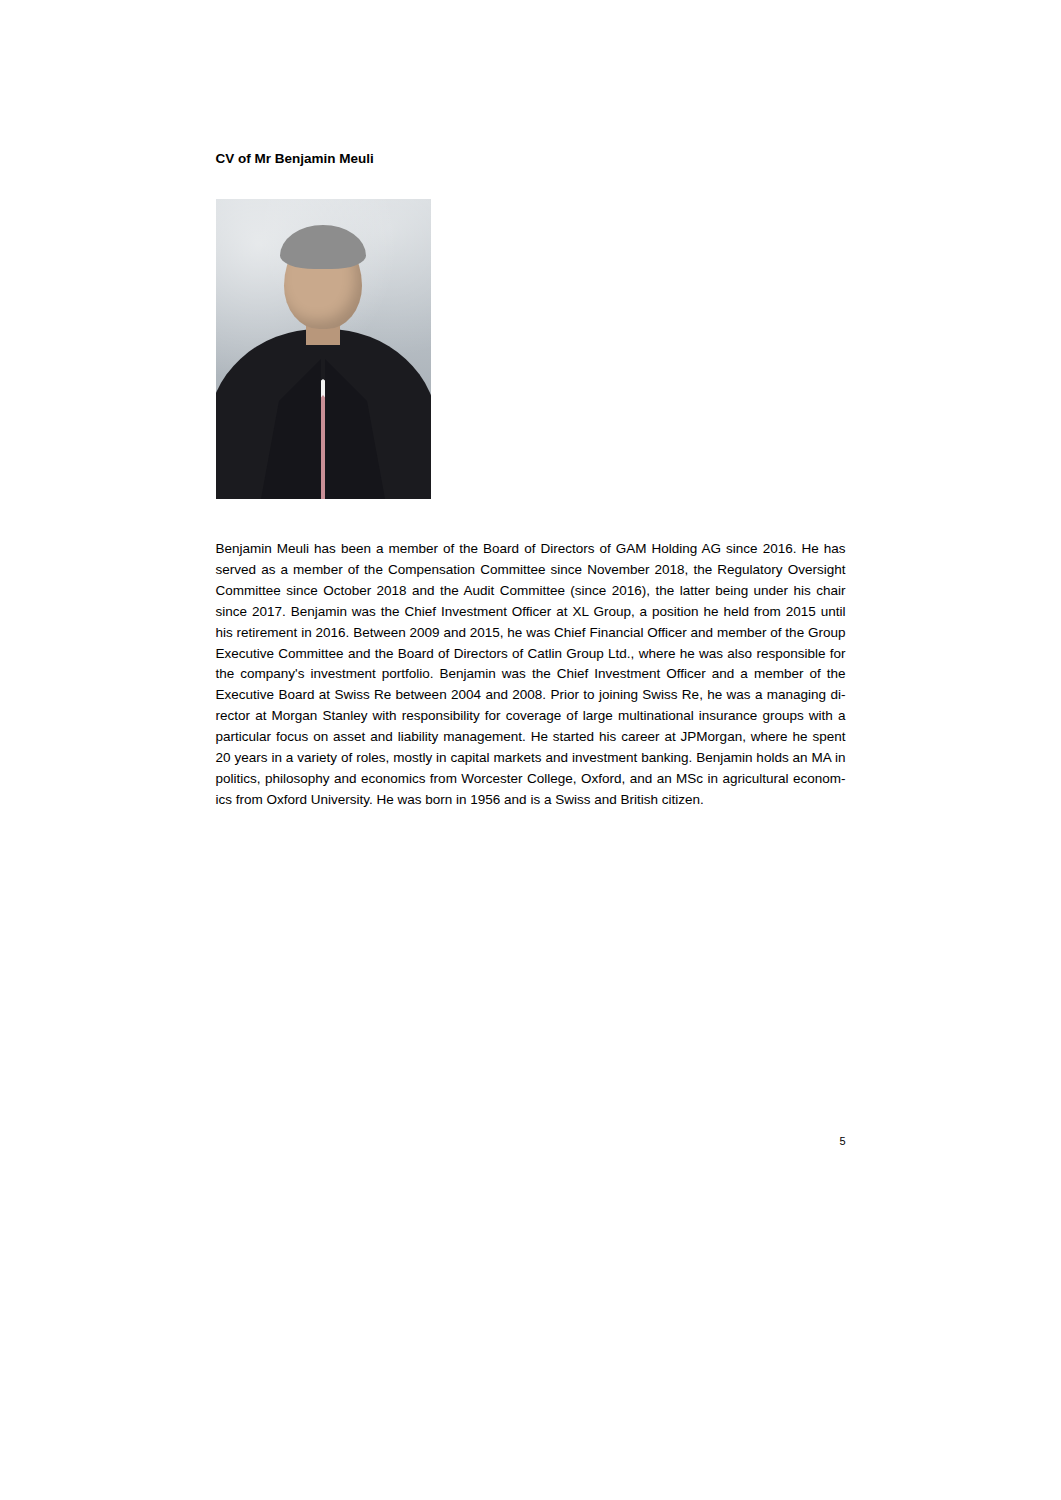CV of Mr Benjamin Meuli
Benjamin Meuli has been a member of the Board of Directors of GAM Holding AG since 2016. He has served as a member of the Compensation Committee since November 2018, the Regulatory Oversight Committee since October 2018 and the Audit Committee (since 2016), the latter being under his chair since 2017. Benjamin was the Chief Investment Officer at XL Group, a position he held from 2015 until his retirement in 2016. Between 2009 and 2015, he was Chief Financial Officer and member of the Group Executive Committee and the Board of Directors of Catlin Group Ltd., where he was also responsible for the company's investment portfolio. Benjamin was the Chief Investment Officer and a member of the Executive Board at Swiss Re between 2004 and 2008. Prior to joining Swiss Re, he was a managing director at Morgan Stanley with responsibility for coverage of large multinational insurance groups with a particular focus on asset and liability management. He started his career at JPMorgan, where he spent 20 years in a variety of roles, mostly in capital markets and investment banking. Benjamin holds an MA in politics, philosophy and economics from Worcester College, Oxford, and an MSc in agricultural economics from Oxford University. He was born in 1956 and is a Swiss and British citizen.
5